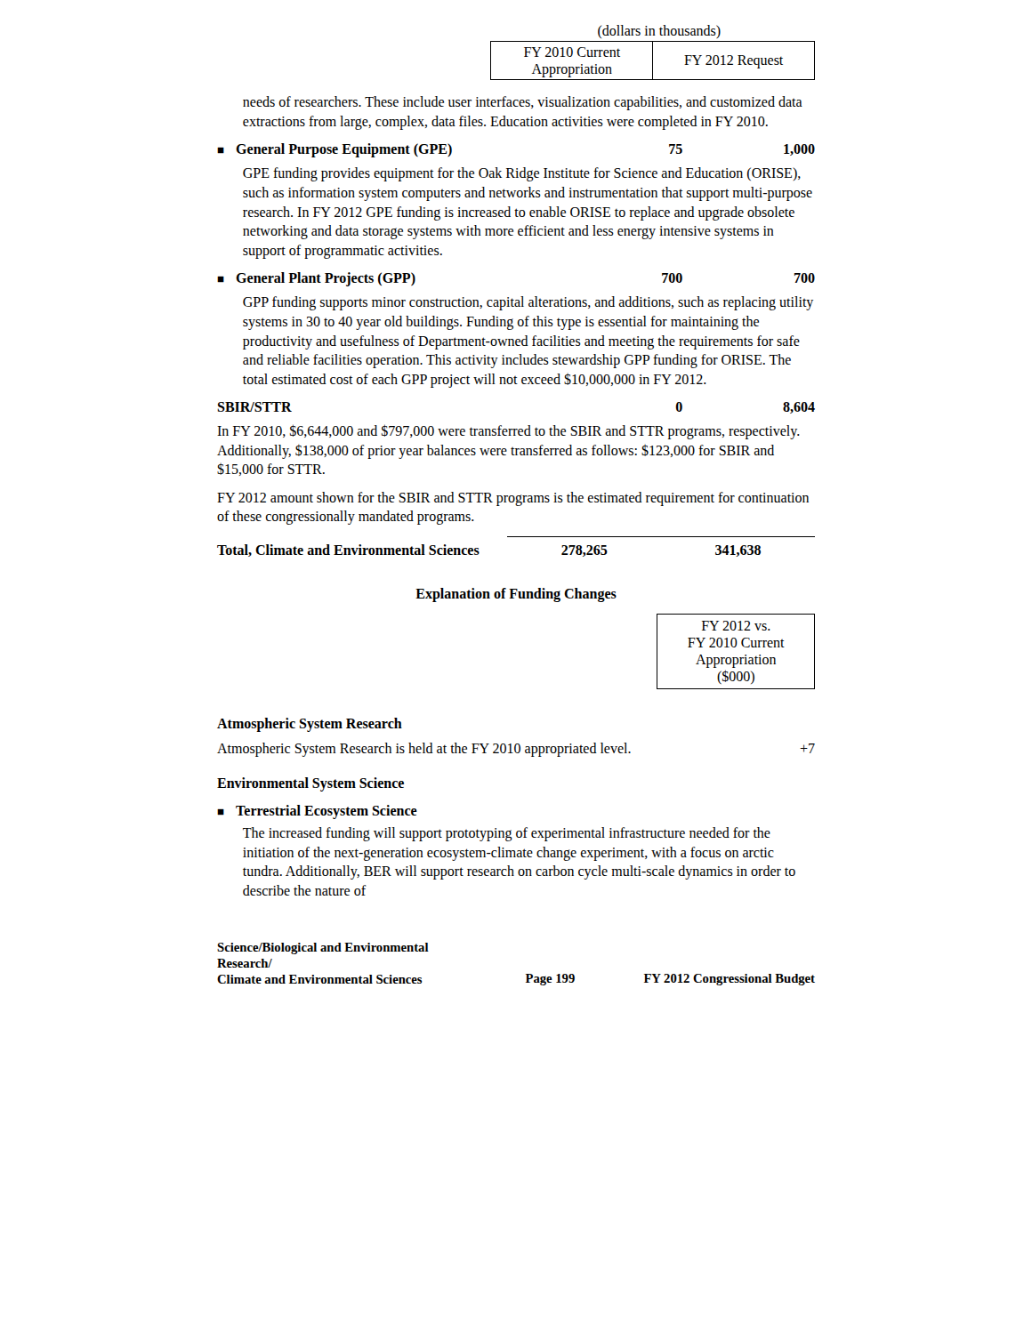(dollars in thousands)
| FY 2010 Current Appropriation | FY 2012 Request |
needs of researchers. These include user interfaces, visualization capabilities, and customized data extractions from large, complex, data files. Education activities were completed in FY 2010.
■
General Purpose Equipment (GPE)
75
1,000
GPE funding provides equipment for the Oak Ridge Institute for Science and Education (ORISE), such as information system computers and networks and instrumentation that support multi-purpose research. In FY 2012 GPE funding is increased to enable ORISE to replace and upgrade obsolete networking and data storage systems with more efficient and less energy intensive systems in support of programmatic activities.
■
General Plant Projects (GPP)
700
700
GPP funding supports minor construction, capital alterations, and additions, such as replacing utility systems in 30 to 40 year old buildings. Funding of this type is essential for maintaining the productivity and usefulness of Department-owned facilities and meeting the requirements for safe and reliable facilities operation. This activity includes stewardship GPP funding for ORISE. The total estimated cost of each GPP project will not exceed $10,000,000 in FY 2012.
SBIR/STTR
0
8,604
In FY 2010, $6,644,000 and $797,000 were transferred to the SBIR and STTR programs, respectively. Additionally, $138,000 of prior year balances were transferred as follows: $123,000 for SBIR and $15,000 for STTR.
FY 2012 amount shown for the SBIR and STTR programs is the estimated requirement for continuation of these congressionally mandated programs.
Total, Climate and Environmental Sciences
278,265
341,638
Explanation of Funding Changes
| FY 2012 vs. FY 2010 Current Appropriation ($000) |
Atmospheric System Research
Atmospheric System Research is held at the FY 2010 appropriated level.
+7
Environmental System Science
■
Terrestrial Ecosystem Science
The increased funding will support prototyping of experimental infrastructure needed for the initiation of the next-generation ecosystem-climate change experiment, with a focus on arctic tundra. Additionally, BER will support research on carbon cycle multi-scale dynamics in order to describe the nature of
Science/Biological and Environmental Research/
Climate and Environmental Sciences
Page 199
FY 2012 Congressional Budget